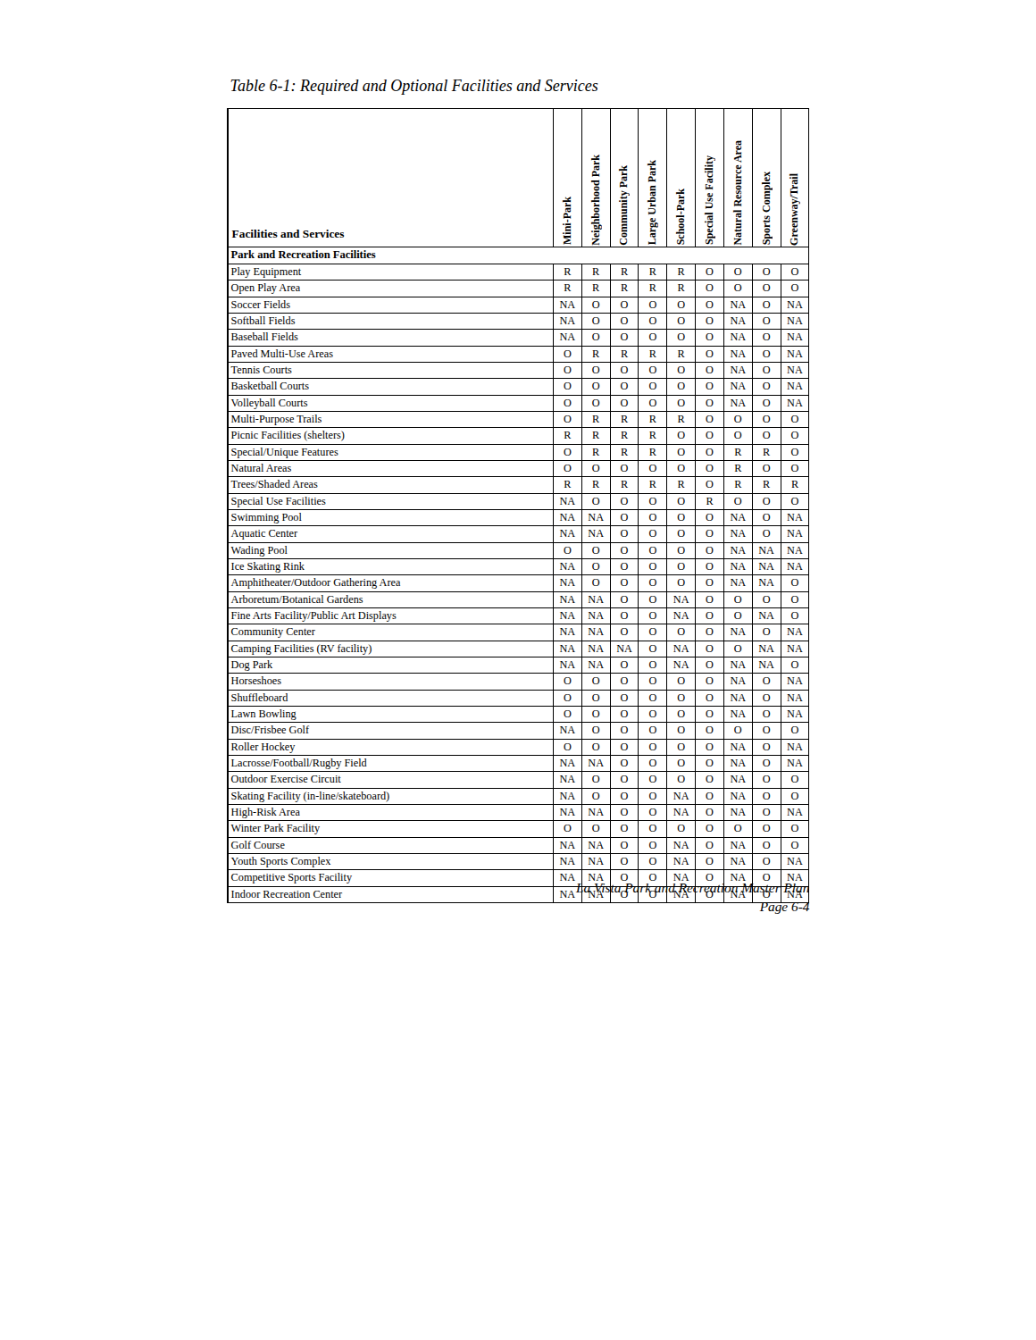Table 6-1: Required and Optional Facilities and Services
| Facilities and Services | Mini-Park | Neighborhood Park | Community Park | Large Urban Park | School-Park | Special Use Facility | Natural Resource Area | Sports Complex | Greenway/Trail |
| --- | --- | --- | --- | --- | --- | --- | --- | --- | --- |
| Park and Recreation Facilities |
| Play Equipment | R | R | R | R | R | O | O | O | O |
| Open Play Area | R | R | R | R | R | O | O | O | O |
| Soccer Fields | NA | O | O | O | O | O | NA | O | NA |
| Softball Fields | NA | O | O | O | O | O | NA | O | NA |
| Baseball Fields | NA | O | O | O | O | O | NA | O | NA |
| Paved Multi-Use Areas | O | R | R | R | R | O | NA | O | NA |
| Tennis Courts | O | O | O | O | O | O | NA | O | NA |
| Basketball Courts | O | O | O | O | O | O | NA | O | NA |
| Volleyball Courts | O | O | O | O | O | O | NA | O | NA |
| Multi-Purpose Trails | O | R | R | R | R | O | O | O | O |
| Picnic Facilities (shelters) | R | R | R | R | O | O | O | O | O |
| Special/Unique Features | O | R | R | R | O | O | R | R | O |
| Natural Areas | O | O | O | O | O | O | R | O | O |
| Trees/Shaded Areas | R | R | R | R | R | O | R | R | R |
| Special Use Facilities | NA | O | O | O | O | R | O | O | O |
| Swimming Pool | NA | NA | O | O | O | O | NA | O | NA |
| Aquatic Center | NA | NA | O | O | O | O | NA | O | NA |
| Wading Pool | O | O | O | O | O | O | NA | NA | NA |
| Ice Skating Rink | NA | O | O | O | O | O | NA | NA | NA |
| Amphitheater/Outdoor Gathering Area | NA | O | O | O | O | O | NA | NA | O |
| Arboretum/Botanical Gardens | NA | NA | O | O | NA | O | O | O | O |
| Fine Arts Facility/Public Art Displays | NA | NA | O | O | NA | O | O | NA | O |
| Community Center | NA | NA | O | O | O | O | NA | O | NA |
| Camping Facilities (RV facility) | NA | NA | NA | O | NA | O | O | NA | NA |
| Dog Park | NA | NA | O | O | NA | O | NA | NA | O |
| Horseshoes | O | O | O | O | O | O | NA | O | NA |
| Shuffleboard | O | O | O | O | O | O | NA | O | NA |
| Lawn Bowling | O | O | O | O | O | O | NA | O | NA |
| Disc/Frisbee Golf | NA | O | O | O | O | O | O | O | O |
| Roller Hockey | O | O | O | O | O | O | NA | O | NA |
| Lacrosse/Football/Rugby Field | NA | NA | O | O | O | O | NA | O | NA |
| Outdoor Exercise Circuit | NA | O | O | O | O | O | NA | O | O |
| Skating Facility (in-line/skateboard) | NA | O | O | O | NA | O | NA | O | O |
| High-Risk Area | NA | NA | O | O | NA | O | NA | O | NA |
| Winter Park Facility | O | O | O | O | O | O | O | O | O |
| Golf Course | NA | NA | O | O | NA | O | NA | O | O |
| Youth Sports Complex | NA | NA | O | O | NA | O | NA | O | NA |
| Competitive Sports Facility | NA | NA | O | O | NA | O | NA | O | NA |
| Indoor Recreation Center | NA | NA | O | O | NA | O | NA | O | NA |
La Vista Park and Recreation Master Plan
Page 6-4